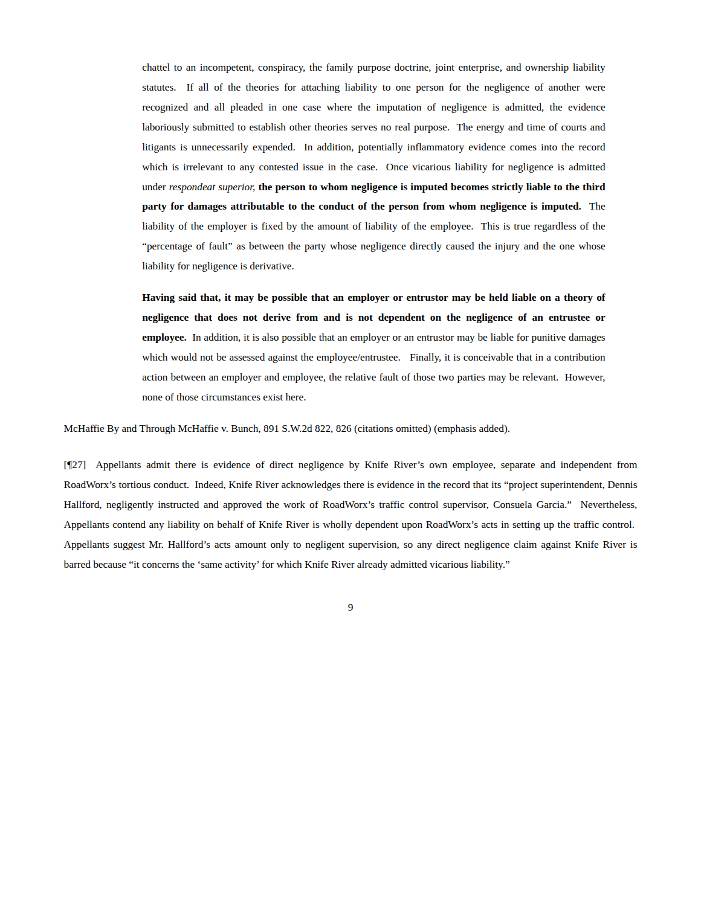chattel to an incompetent, conspiracy, the family purpose doctrine, joint enterprise, and ownership liability statutes. If all of the theories for attaching liability to one person for the negligence of another were recognized and all pleaded in one case where the imputation of negligence is admitted, the evidence laboriously submitted to establish other theories serves no real purpose. The energy and time of courts and litigants is unnecessarily expended. In addition, potentially inflammatory evidence comes into the record which is irrelevant to any contested issue in the case. Once vicarious liability for negligence is admitted under respondeat superior, the person to whom negligence is imputed becomes strictly liable to the third party for damages attributable to the conduct of the person from whom negligence is imputed. The liability of the employer is fixed by the amount of liability of the employee. This is true regardless of the “percentage of fault” as between the party whose negligence directly caused the injury and the one whose liability for negligence is derivative.
Having said that, it may be possible that an employer or entrustor may be held liable on a theory of negligence that does not derive from and is not dependent on the negligence of an entrustee or employee. In addition, it is also possible that an employer or an entrustor may be liable for punitive damages which would not be assessed against the employee/entrustee. Finally, it is conceivable that in a contribution action between an employer and employee, the relative fault of those two parties may be relevant. However, none of those circumstances exist here.
McHaffie By and Through McHaffie v. Bunch, 891 S.W.2d 822, 826 (citations omitted) (emphasis added).
[¶27] Appellants admit there is evidence of direct negligence by Knife River’s own employee, separate and independent from RoadWorx’s tortious conduct. Indeed, Knife River acknowledges there is evidence in the record that its “project superintendent, Dennis Hallford, negligently instructed and approved the work of RoadWorx’s traffic control supervisor, Consuela Garcia.” Nevertheless, Appellants contend any liability on behalf of Knife River is wholly dependent upon RoadWorx’s acts in setting up the traffic control. Appellants suggest Mr. Hallford’s acts amount only to negligent supervision, so any direct negligence claim against Knife River is barred because “it concerns the ‘same activity’ for which Knife River already admitted vicarious liability.”
9